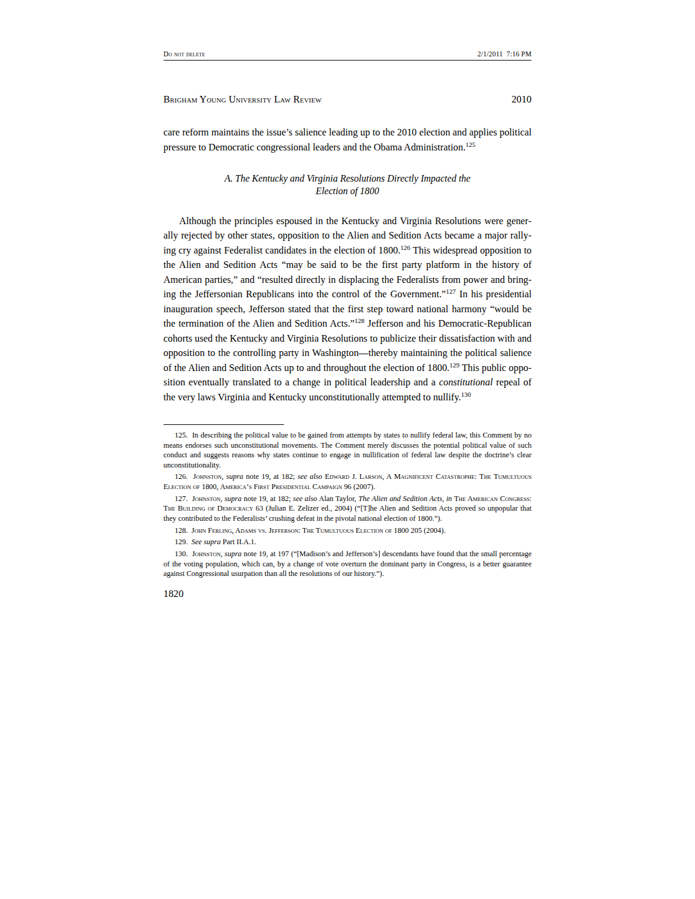Do Not Delete 2/1/2011 7:16 PM
Brigham Young University Law Review 2010
care reform maintains the issue’s salience leading up to the 2010 election and applies political pressure to Democratic congressional leaders and the Obama Administration.125
A. The Kentucky and Virginia Resolutions Directly Impacted the
Election of 1800
Although the principles espoused in the Kentucky and Virginia Resolutions were generally rejected by other states, opposition to the Alien and Sedition Acts became a major rallying cry against Federalist candidates in the election of 1800.126 This widespread opposition to the Alien and Sedition Acts “may be said to be the first party platform in the history of American parties,” and “resulted directly in displacing the Federalists from power and bringing the Jeffersonian Republicans into the control of the Government.”127 In his presidential inauguration speech, Jefferson stated that the first step toward national harmony “would be the termination of the Alien and Sedition Acts.”128 Jefferson and his Democratic-Republican cohorts used the Kentucky and Virginia Resolutions to publicize their dissatisfaction with and opposition to the controlling party in Washington—thereby maintaining the political salience of the Alien and Sedition Acts up to and throughout the election of 1800.129 This public opposition eventually translated to a change in political leadership and a constitutional repeal of the very laws Virginia and Kentucky unconstitutionally attempted to nullify.130
125. In describing the political value to be gained from attempts by states to nullify federal law, this Comment by no means endorses such unconstitutional movements. The Comment merely discusses the potential political value of such conduct and suggests reasons why states continue to engage in nullification of federal law despite the doctrine’s clear unconstitutionality.
126. Johnston, supra note 19, at 182; see also Edward J. Larson, A Magnificent Catastrophe: The Tumultuous Election of 1800, America’s First Presidential Campaign 96 (2007).
127. Johnston, supra note 19, at 182; see also Alan Taylor, The Alien and Sedition Acts, in The American Congress: The Building of Democracy 63 (Julian E. Zelizer ed., 2004) (“[T]he Alien and Sedition Acts proved so unpopular that they contributed to the Federalists’ crushing defeat in the pivotal national election of 1800.”).
128. John Ferling, Adams vs. Jefferson: The Tumultuous Election of 1800 205 (2004).
129. See supra Part II.A.1.
130. Johnston, supra note 19, at 197 (“[Madison’s and Jefferson’s] descendants have found that the small percentage of the voting population, which can, by a change of vote overturn the dominant party in Congress, is a better guarantee against Congressional usurpation than all the resolutions of our history.”).
1820